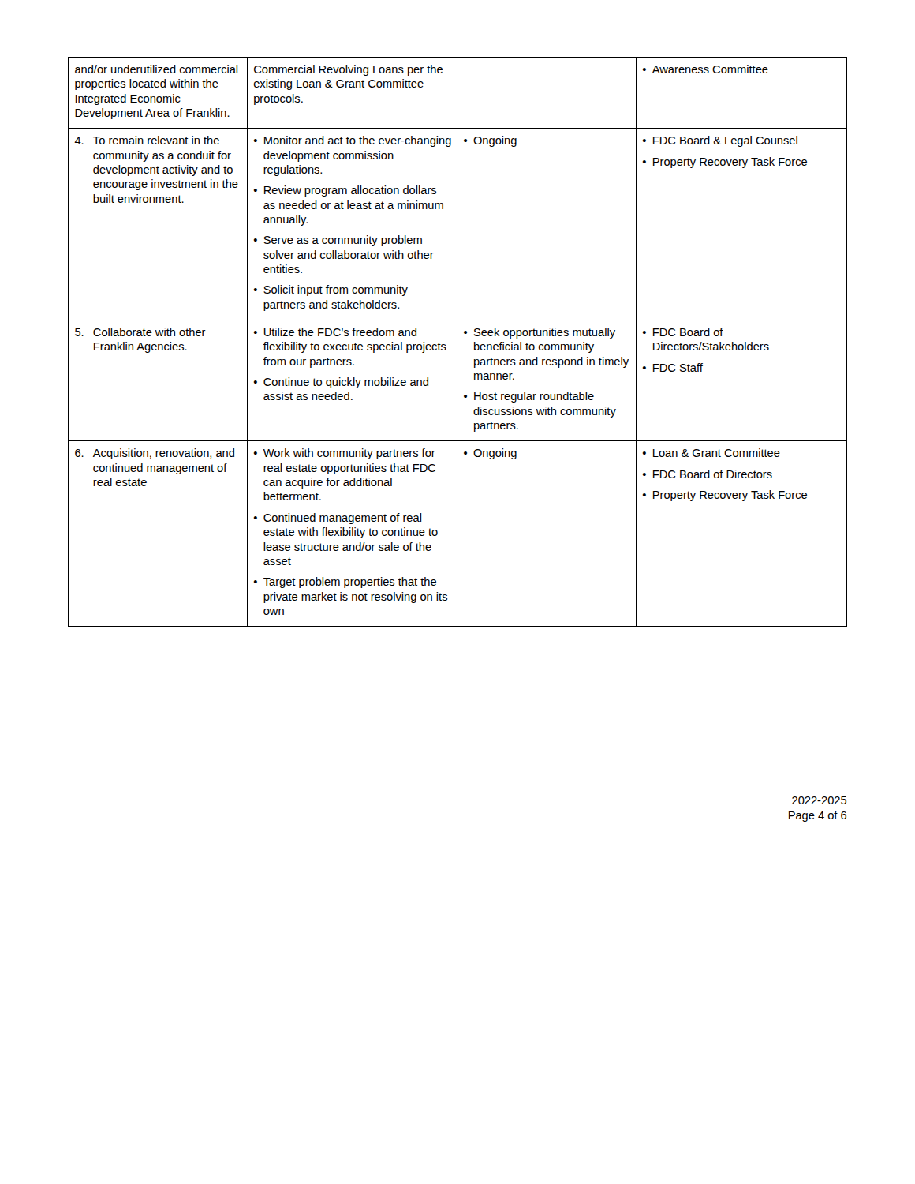| and/or underutilized commercial properties located within the Integrated Economic Development Area of Franklin. | Commercial Revolving Loans per the existing Loan & Grant Committee protocols. | | Awareness Committee |
| 4. To remain relevant in the community as a conduit for development activity and to encourage investment in the built environment. | Monitor and act to the ever-changing development commission regulations. Review program allocation dollars as needed or at least at a minimum annually. Serve as a community problem solver and collaborator with other entities. Solicit input from community partners and stakeholders. | Ongoing | FDC Board & Legal Counsel Property Recovery Task Force |
| 5. Collaborate with other Franklin Agencies. | Utilize the FDC’s freedom and flexibility to execute special projects from our partners. Continue to quickly mobilize and assist as needed. | Seek opportunities mutually beneficial to community partners and respond in timely manner. Host regular roundtable discussions with community partners. | FDC Board of Directors/Stakeholders FDC Staff |
| 6. Acquisition, renovation, and continued management of real estate | Work with community partners for real estate opportunities that FDC can acquire for additional betterment. Continued management of real estate with flexibility to continue to lease structure and/or sale of the asset Target problem properties that the private market is not resolving on its own | Ongoing | Loan & Grant Committee FDC Board of Directors Property Recovery Task Force |
2022-2025
Page 4 of 6